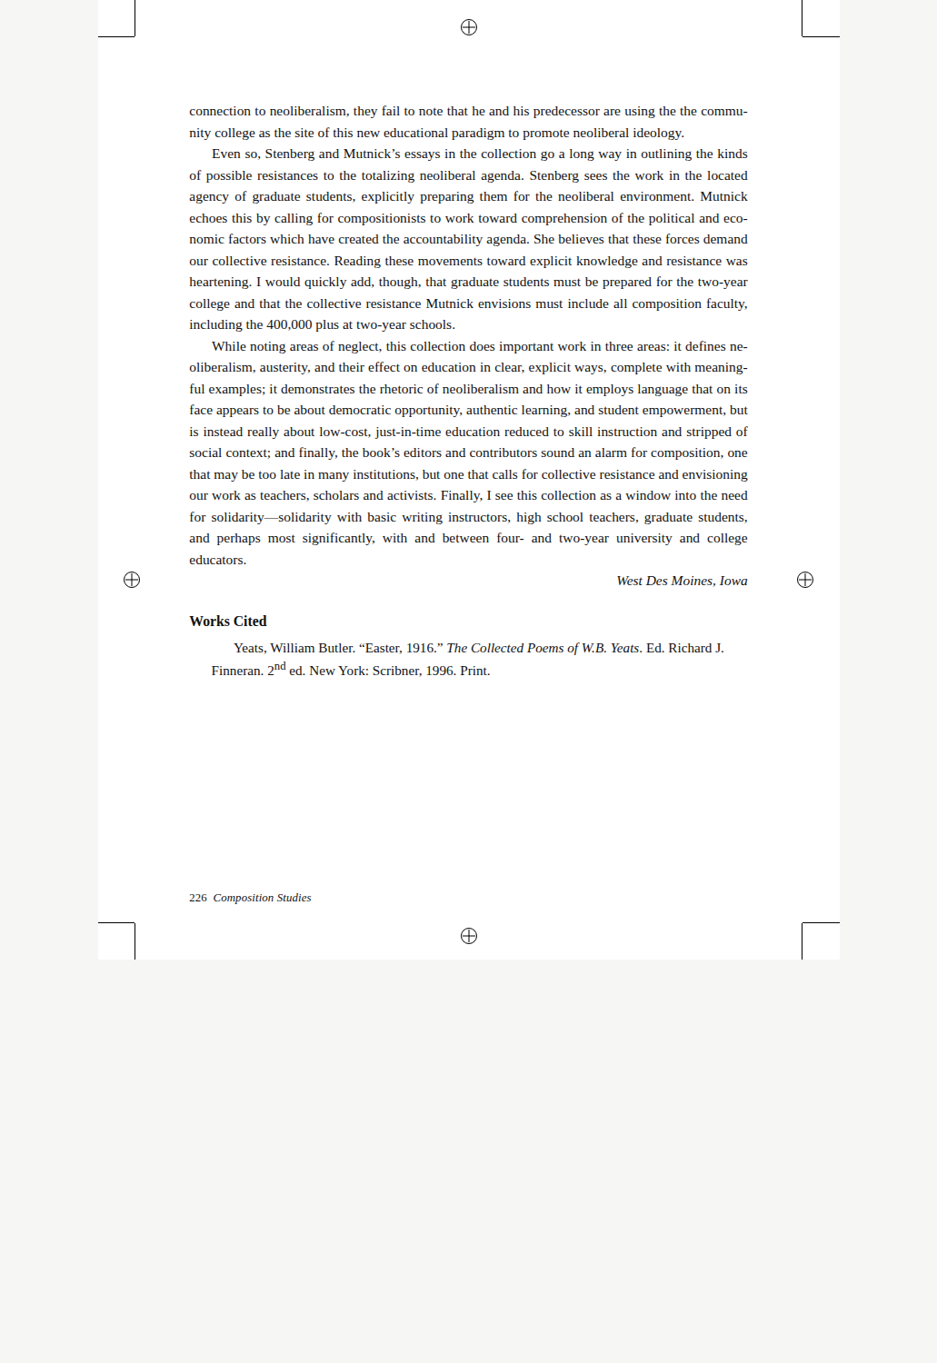connection to neoliberalism, they fail to note that he and his predecessor are using the the community college as the site of this new educational paradigm to promote neoliberal ideology.
Even so, Stenberg and Mutnick’s essays in the collection go a long way in outlining the kinds of possible resistances to the totalizing neoliberal agenda. Stenberg sees the work in the located agency of graduate students, explicitly preparing them for the neoliberal environment. Mutnick echoes this by calling for compositionists to work toward comprehension of the political and economic factors which have created the accountability agenda. She believes that these forces demand our collective resistance. Reading these movements toward explicit knowledge and resistance was heartening. I would quickly add, though, that graduate students must be prepared for the two-year college and that the collective resistance Mutnick envisions must include all composition faculty, including the 400,000 plus at two-year schools.
While noting areas of neglect, this collection does important work in three areas: it defines neoliberalism, austerity, and their effect on education in clear, explicit ways, complete with meaningful examples; it demonstrates the rhetoric of neoliberalism and how it employs language that on its face appears to be about democratic opportunity, authentic learning, and student empowerment, but is instead really about low-cost, just-in-time education reduced to skill instruction and stripped of social context; and finally, the book’s editors and contributors sound an alarm for composition, one that may be too late in many institutions, but one that calls for collective resistance and envisioning our work as teachers, scholars and activists. Finally, I see this collection as a window into the need for solidarity—solidarity with basic writing instructors, high school teachers, graduate students, and perhaps most significantly, with and between four- and two-year university and college educators.
West Des Moines, Iowa
Works Cited
Yeats, William Butler. “Easter, 1916.” The Collected Poems of W.B. Yeats. Ed. Richard J. Finneran. 2nd ed. New York: Scribner, 1996. Print.
226 Composition Studies